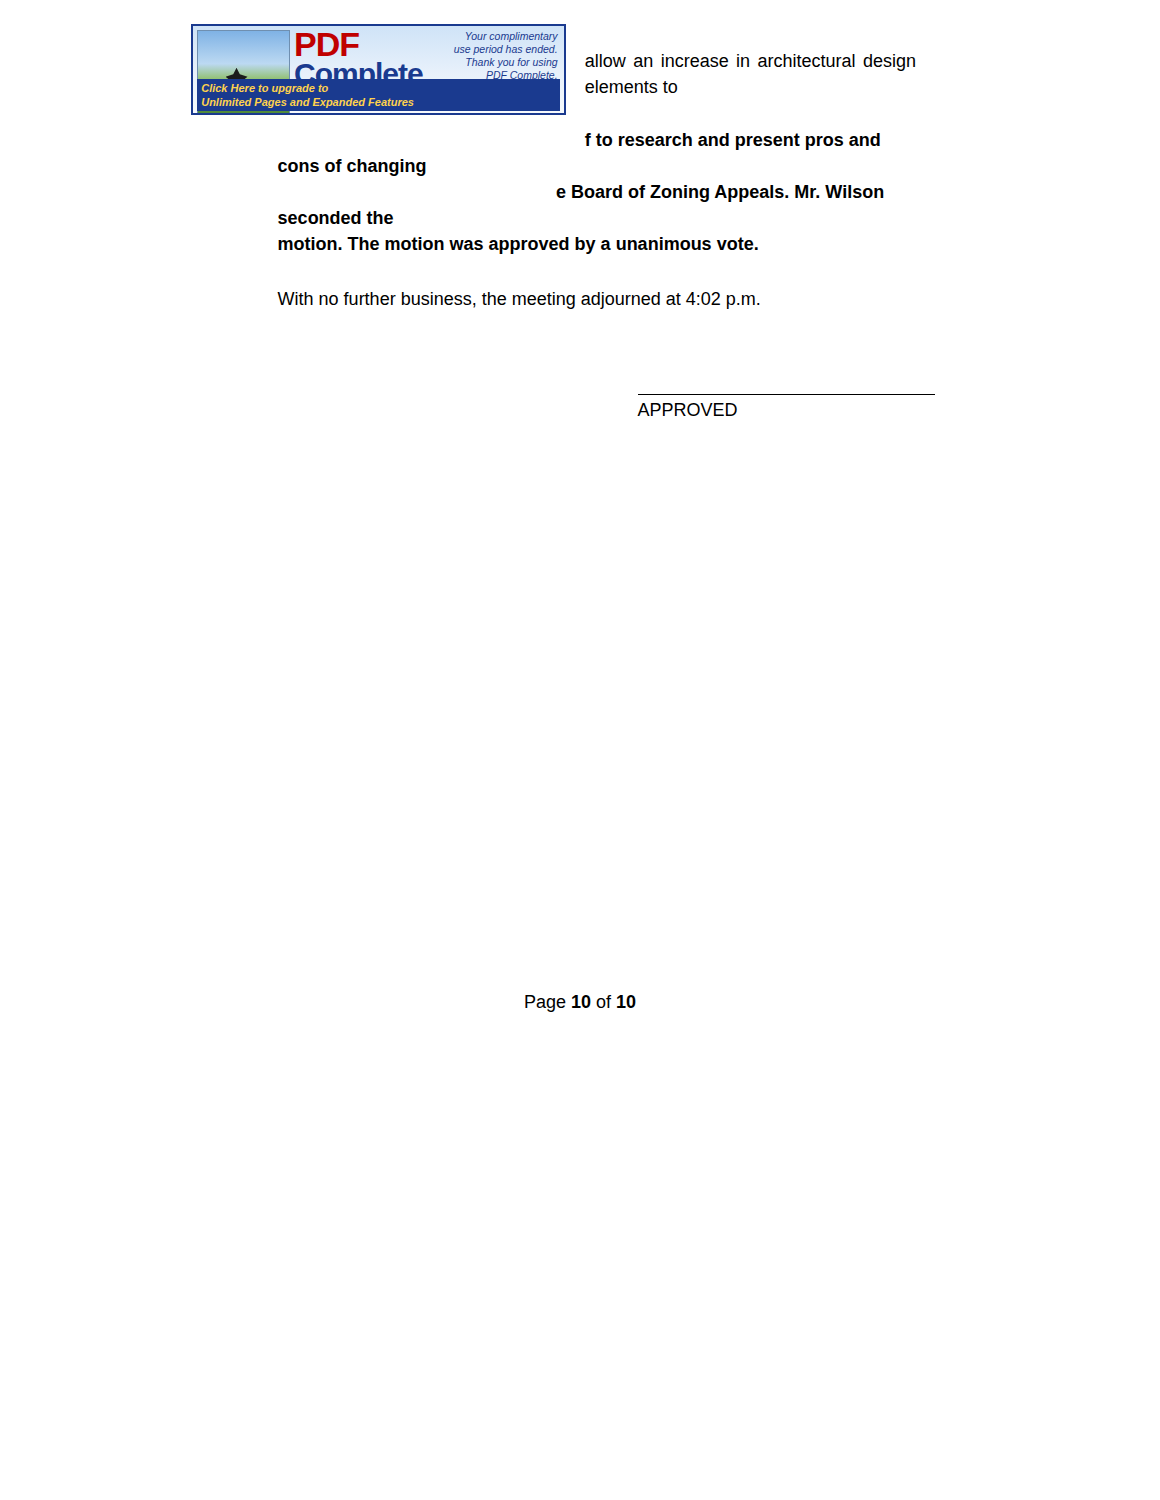PDF Complete
Your complimentary
use period has ended.
Thank you for using
PDF Complete.
Click Here to upgrade to Unlimited Pages and Expanded Features
allow an increase in architectural design elements to
f to research and present pros and cons of changing
e Board of Zoning Appeals. Mr. Wilson seconded the
motion. The motion was approved by a unanimous vote.
With no further business, the meeting adjourned at 4:02 p.m.
APPROVED
Page 10 of 10